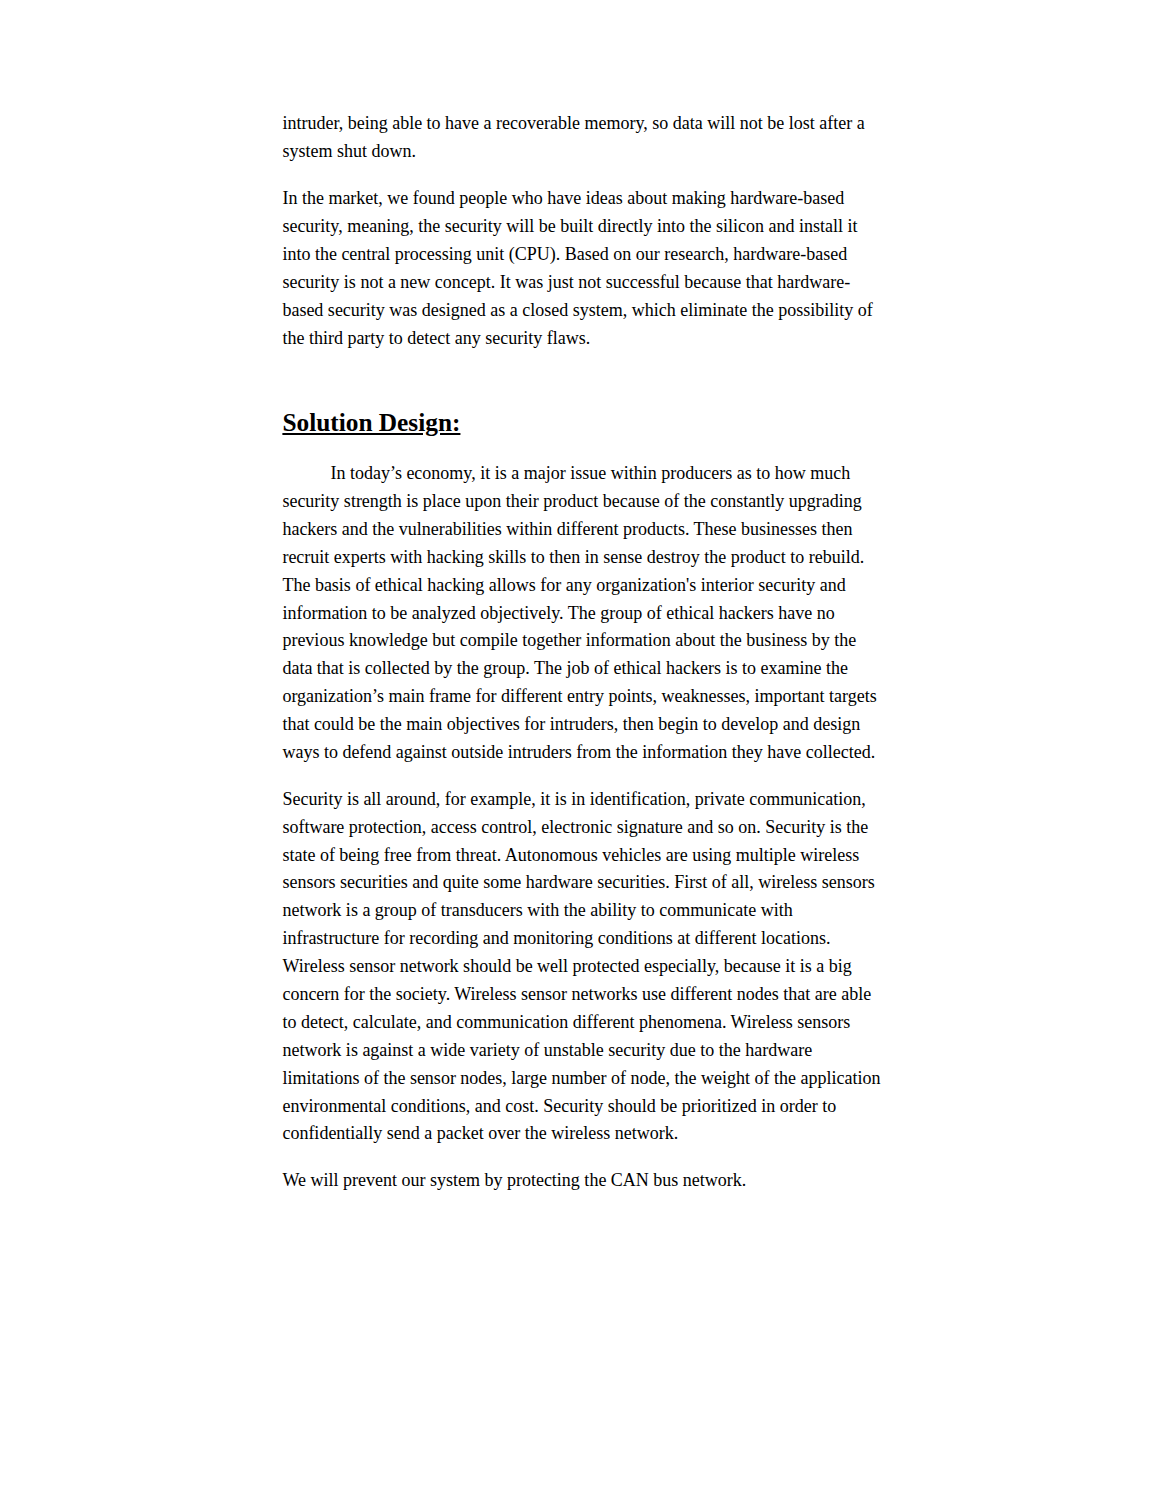intruder, being able to have a recoverable memory, so data will not be lost after a system shut down.
In the market, we found people who have ideas about making hardware-based security, meaning, the security will be built directly into the silicon and install it into the central processing unit (CPU). Based on our research, hardware-based security is not a new concept. It was just not successful because that hardware-based security was designed as a closed system, which eliminate the possibility of the third party to detect any security flaws.
Solution Design:
In today’s economy, it is a major issue within producers as to how much security strength is place upon their product because of the constantly upgrading hackers and the vulnerabilities within different products. These businesses then recruit experts with hacking skills to then in sense destroy the product to rebuild. The basis of ethical hacking allows for any organization's interior security and information to be analyzed objectively. The group of ethical hackers have no previous knowledge but compile together information about the business by the data that is collected by the group. The job of ethical hackers is to examine the organization’s main frame for different entry points, weaknesses, important targets that could be the main objectives for intruders, then begin to develop and design ways to defend against outside intruders from the information they have collected.
Security is all around, for example, it is in identification, private communication, software protection, access control, electronic signature and so on. Security is the state of being free from threat. Autonomous vehicles are using multiple wireless sensors securities and quite some hardware securities. First of all, wireless sensors network is a group of transducers with the ability to communicate with infrastructure for recording and monitoring conditions at different locations. Wireless sensor network should be well protected especially, because it is a big concern for the society. Wireless sensor networks use different nodes that are able to detect, calculate, and communication different phenomena. Wireless sensors network is against a wide variety of unstable security due to the hardware limitations of the sensor nodes, large number of node, the weight of the application environmental conditions, and cost. Security should be prioritized in order to confidentially send a packet over the wireless network.
We will prevent our system by protecting the CAN bus network.